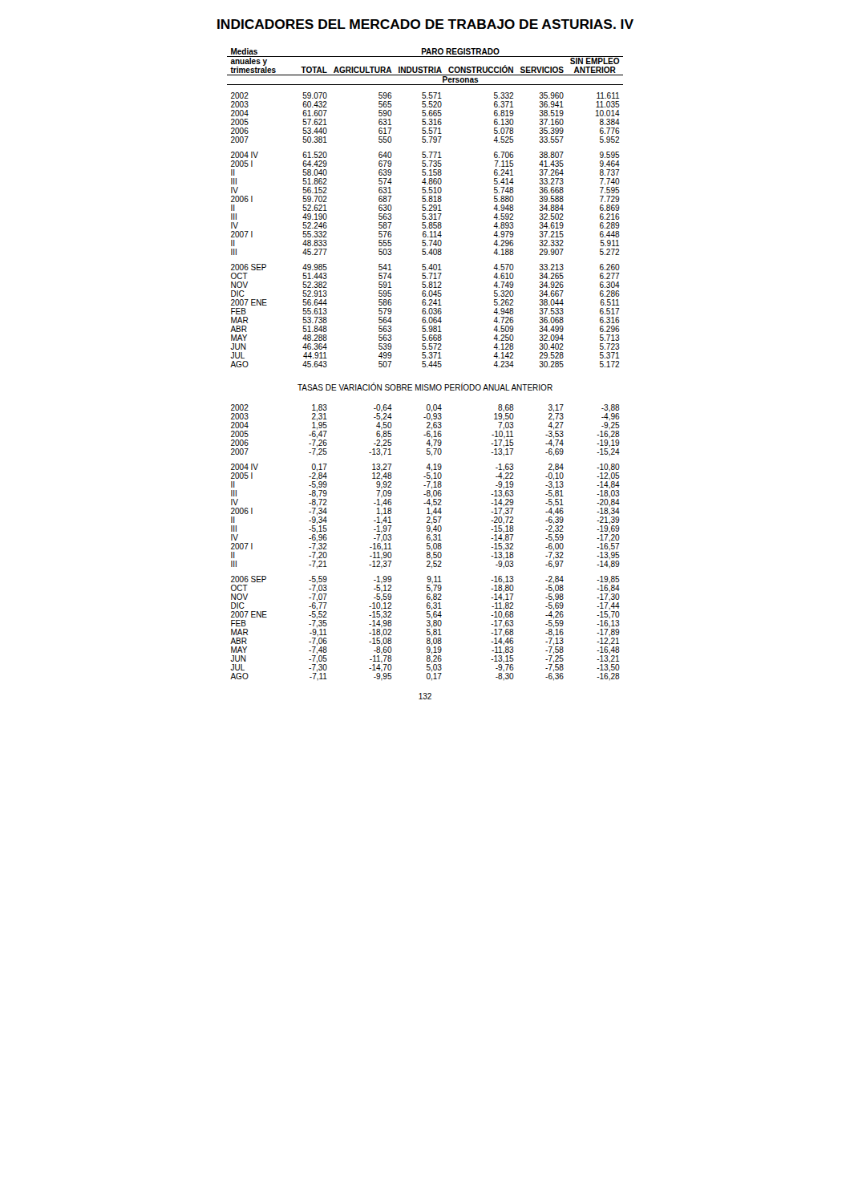INDICADORES DEL MERCADO DE TRABAJO DE ASTURIAS. IV
| Medias | PARO REGISTRADO |
| --- | --- |
| anuales y | | | | | | SIN EMPLEO |
| trimestrales | TOTAL | AGRICULTURA | INDUSTRIA | CONSTRUCCIÓN | SERVICIOS | ANTERIOR |
| | Personas |
| 2002 | 59.070 | 596 | 5.571 | 5.332 | 35.960 | 11.611 |
| 2003 | 60.432 | 565 | 5.520 | 6.371 | 36.941 | 11.035 |
| 2004 | 61.607 | 590 | 5.665 | 6.819 | 38.519 | 10.014 |
| 2005 | 57.621 | 631 | 5.316 | 6.130 | 37.160 | 8.384 |
| 2006 | 53.440 | 617 | 5.571 | 5.078 | 35.399 | 6.776 |
| 2007 | 50.381 | 550 | 5.797 | 4.525 | 33.557 | 5.952 |
| 2004 IV | 61.520 | 640 | 5.771 | 6.706 | 38.807 | 9.595 |
| 2005 I | 64.429 | 679 | 5.735 | 7.115 | 41.435 | 9.464 |
| II | 58.040 | 639 | 5.158 | 6.241 | 37.264 | 8.737 |
| III | 51.862 | 574 | 4.860 | 5.414 | 33.273 | 7.740 |
| IV | 56.152 | 631 | 5.510 | 5.748 | 36.668 | 7.595 |
| 2006 I | 59.702 | 687 | 5.818 | 5.880 | 39.588 | 7.729 |
| II | 52.621 | 630 | 5.291 | 4.948 | 34.884 | 6.869 |
| III | 49.190 | 563 | 5.317 | 4.592 | 32.502 | 6.216 |
| IV | 52.246 | 587 | 5.858 | 4.893 | 34.619 | 6.289 |
| 2007 I | 55.332 | 576 | 6.114 | 4.979 | 37.215 | 6.448 |
| II | 48.833 | 555 | 5.740 | 4.296 | 32.332 | 5.911 |
| III | 45.277 | 503 | 5.408 | 4.188 | 29.907 | 5.272 |
| 2006 SEP | 49.985 | 541 | 5.401 | 4.570 | 33.213 | 6.260 |
| OCT | 51.443 | 574 | 5.717 | 4.610 | 34.265 | 6.277 |
| NOV | 52.382 | 591 | 5.812 | 4.749 | 34.926 | 6.304 |
| DIC | 52.913 | 595 | 6.045 | 5.320 | 34.667 | 6.286 |
| 2007 ENE | 56.644 | 586 | 6.241 | 5.262 | 38.044 | 6.511 |
| FEB | 55.613 | 579 | 6.036 | 4.948 | 37.533 | 6.517 |
| MAR | 53.738 | 564 | 6.064 | 4.726 | 36.068 | 6.316 |
| ABR | 51.848 | 563 | 5.981 | 4.509 | 34.499 | 6.296 |
| MAY | 48.288 | 563 | 5.668 | 4.250 | 32.094 | 5.713 |
| JUN | 46.364 | 539 | 5.572 | 4.128 | 30.402 | 5.723 |
| JUL | 44.911 | 499 | 5.371 | 4.142 | 29.528 | 5.371 |
| AGO | 45.643 | 507 | 5.445 | 4.234 | 30.285 | 5.172 |
| TASAS DE VARIACIÓN SOBRE MISMO PERÍODO ANUAL ANTERIOR |
| 2002 | 1,83 | -0,64 | 0,04 | 8,68 | 3,17 | -3,88 |
| 2003 | 2,31 | -5,24 | -0,93 | 19,50 | 2,73 | -4,96 |
| 2004 | 1,95 | 4,50 | 2,63 | 7,03 | 4,27 | -9,25 |
| 2005 | -6,47 | 6,85 | -6,16 | -10,11 | -3,53 | -16,28 |
| 2006 | -7,26 | -2,25 | 4,79 | -17,15 | -4,74 | -19,19 |
| 2007 | -7,25 | -13,71 | 5,70 | -13,17 | -6,69 | -15,24 |
| 2004 IV | 0,17 | 13,27 | 4,19 | -1,63 | 2,84 | -10,80 |
| 2005 I | -2,84 | 12,48 | -5,10 | -4,22 | -0,10 | -12,05 |
| II | -5,99 | 9,92 | -7,18 | -9,19 | -3,13 | -14,84 |
| III | -8,79 | 7,09 | -8,06 | -13,63 | -5,81 | -18,03 |
| IV | -8,72 | -1,46 | -4,52 | -14,29 | -5,51 | -20,84 |
| 2006 I | -7,34 | 1,18 | 1,44 | -17,37 | -4,46 | -18,34 |
| II | -9,34 | -1,41 | 2,57 | -20,72 | -6,39 | -21,39 |
| III | -5,15 | -1,97 | 9,40 | -15,18 | -2,32 | -19,69 |
| IV | -6,96 | -7,03 | 6,31 | -14,87 | -5,59 | -17,20 |
| 2007 I | -7,32 | -16,11 | 5,08 | -15,32 | -6,00 | -16,57 |
| II | -7,20 | -11,90 | 8,50 | -13,18 | -7,32 | -13,95 |
| III | -7,21 | -12,37 | 2,52 | -9,03 | -6,97 | -14,89 |
| 2006 SEP | -5,59 | -1,99 | 9,11 | -16,13 | -2,84 | -19,85 |
| OCT | -7,03 | -5,12 | 5,79 | -18,80 | -5,08 | -16,84 |
| NOV | -7,07 | -5,59 | 6,82 | -14,17 | -5,98 | -17,30 |
| DIC | -6,77 | -10,12 | 6,31 | -11,82 | -5,69 | -17,44 |
| 2007 ENE | -5,52 | -15,32 | 5,64 | -10,68 | -4,26 | -15,70 |
| FEB | -7,35 | -14,98 | 3,80 | -17,63 | -5,59 | -16,13 |
| MAR | -9,11 | -18,02 | 5,81 | -17,68 | -8,16 | -17,89 |
| ABR | -7,06 | -15,08 | 8,08 | -14,46 | -7,13 | -12,21 |
| MAY | -7,48 | -8,60 | 9,19 | -11,83 | -7,58 | -16,48 |
| JUN | -7,05 | -11,78 | 8,26 | -13,15 | -7,25 | -13,21 |
| JUL | -7,30 | -14,70 | 5,03 | -9,76 | -7,58 | -13,50 |
| AGO | -7,11 | -9,95 | 0,17 | -8,30 | -6,36 | -16,28 |
132